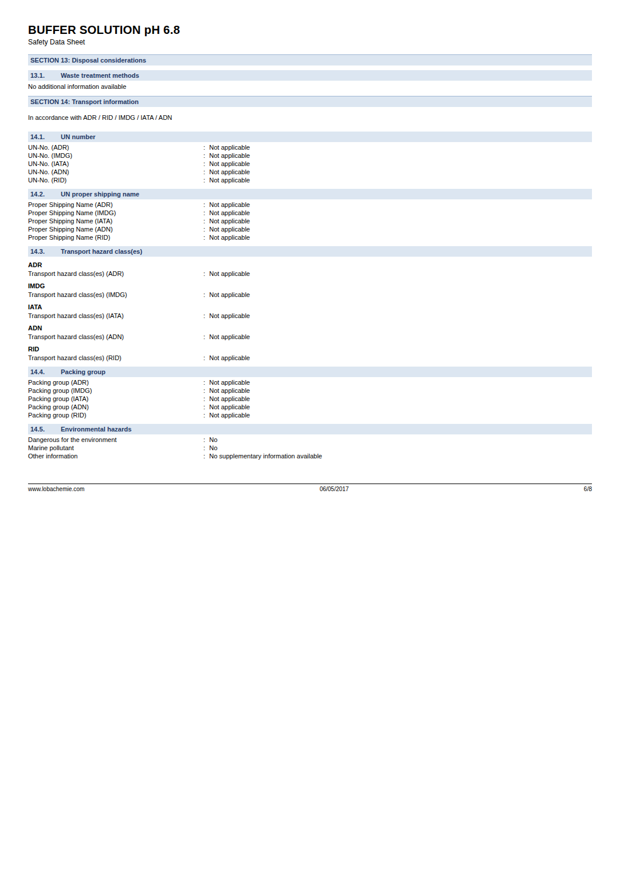BUFFER SOLUTION pH 6.8
Safety Data Sheet
SECTION 13: Disposal considerations
13.1. Waste treatment methods
No additional information available
SECTION 14: Transport information
In accordance with ADR / RID / IMDG / IATA / ADN
14.1. UN number
| UN-No. (ADR) | : | Not applicable |
| UN-No. (IMDG) | : | Not applicable |
| UN-No. (IATA) | : | Not applicable |
| UN-No. (ADN) | : | Not applicable |
| UN-No. (RID) | : | Not applicable |
14.2. UN proper shipping name
| Proper Shipping Name (ADR) | : | Not applicable |
| Proper Shipping Name (IMDG) | : | Not applicable |
| Proper Shipping Name (IATA) | : | Not applicable |
| Proper Shipping Name (ADN) | : | Not applicable |
| Proper Shipping Name (RID) | : | Not applicable |
14.3. Transport hazard class(es)
ADR
| Transport hazard class(es) (ADR) | : | Not applicable |
IMDG
| Transport hazard class(es) (IMDG) | : | Not applicable |
IATA
| Transport hazard class(es) (IATA) | : | Not applicable |
ADN
| Transport hazard class(es) (ADN) | : | Not applicable |
RID
| Transport hazard class(es) (RID) | : | Not applicable |
14.4. Packing group
| Packing group (ADR) | : | Not applicable |
| Packing group (IMDG) | : | Not applicable |
| Packing group (IATA) | : | Not applicable |
| Packing group (ADN) | : | Not applicable |
| Packing group (RID) | : | Not applicable |
14.5. Environmental hazards
| Dangerous for the environment | : | No |
| Marine pollutant | : | No |
| Other information | : | No supplementary information available |
www.lobachemie.com
06/05/2017
6/8